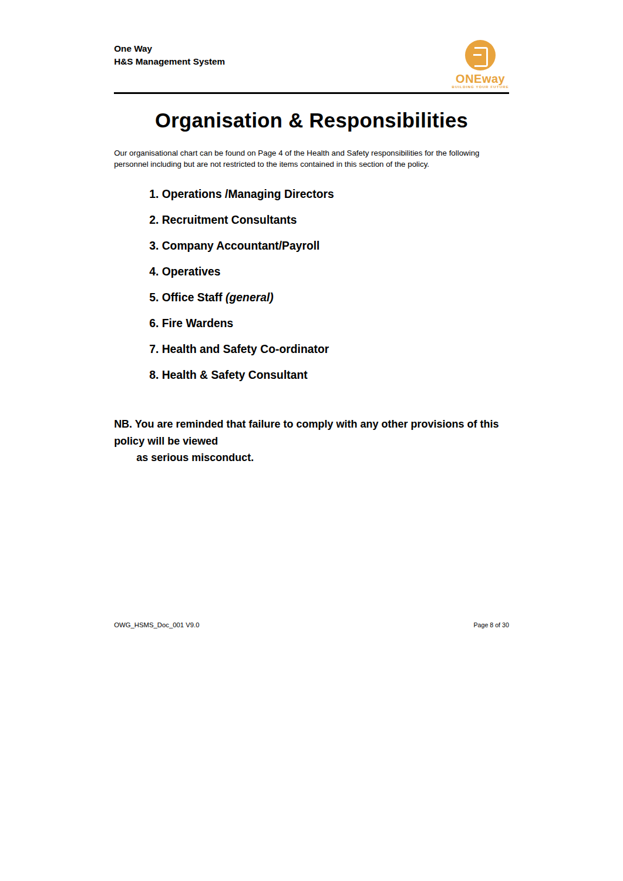One Way
H&S Management System
ONEway
BUILDING YOUR FUTURE
Organisation & Responsibilities
Our organisational chart can be found on Page 4 of the Health and Safety responsibilities for the following personnel including but are not restricted to the items contained in this section of the policy.
Operations /Managing Directors
Recruitment Consultants
Company Accountant/Payroll
Operatives
Office Staff (general)
Fire Wardens
Health and Safety Co-ordinator
Health & Safety Consultant
NB. You are reminded that failure to comply with any other provisions of this policy will be viewed as serious misconduct.
OWG_HSMS_Doc_001 V9.0
Page 8 of 30